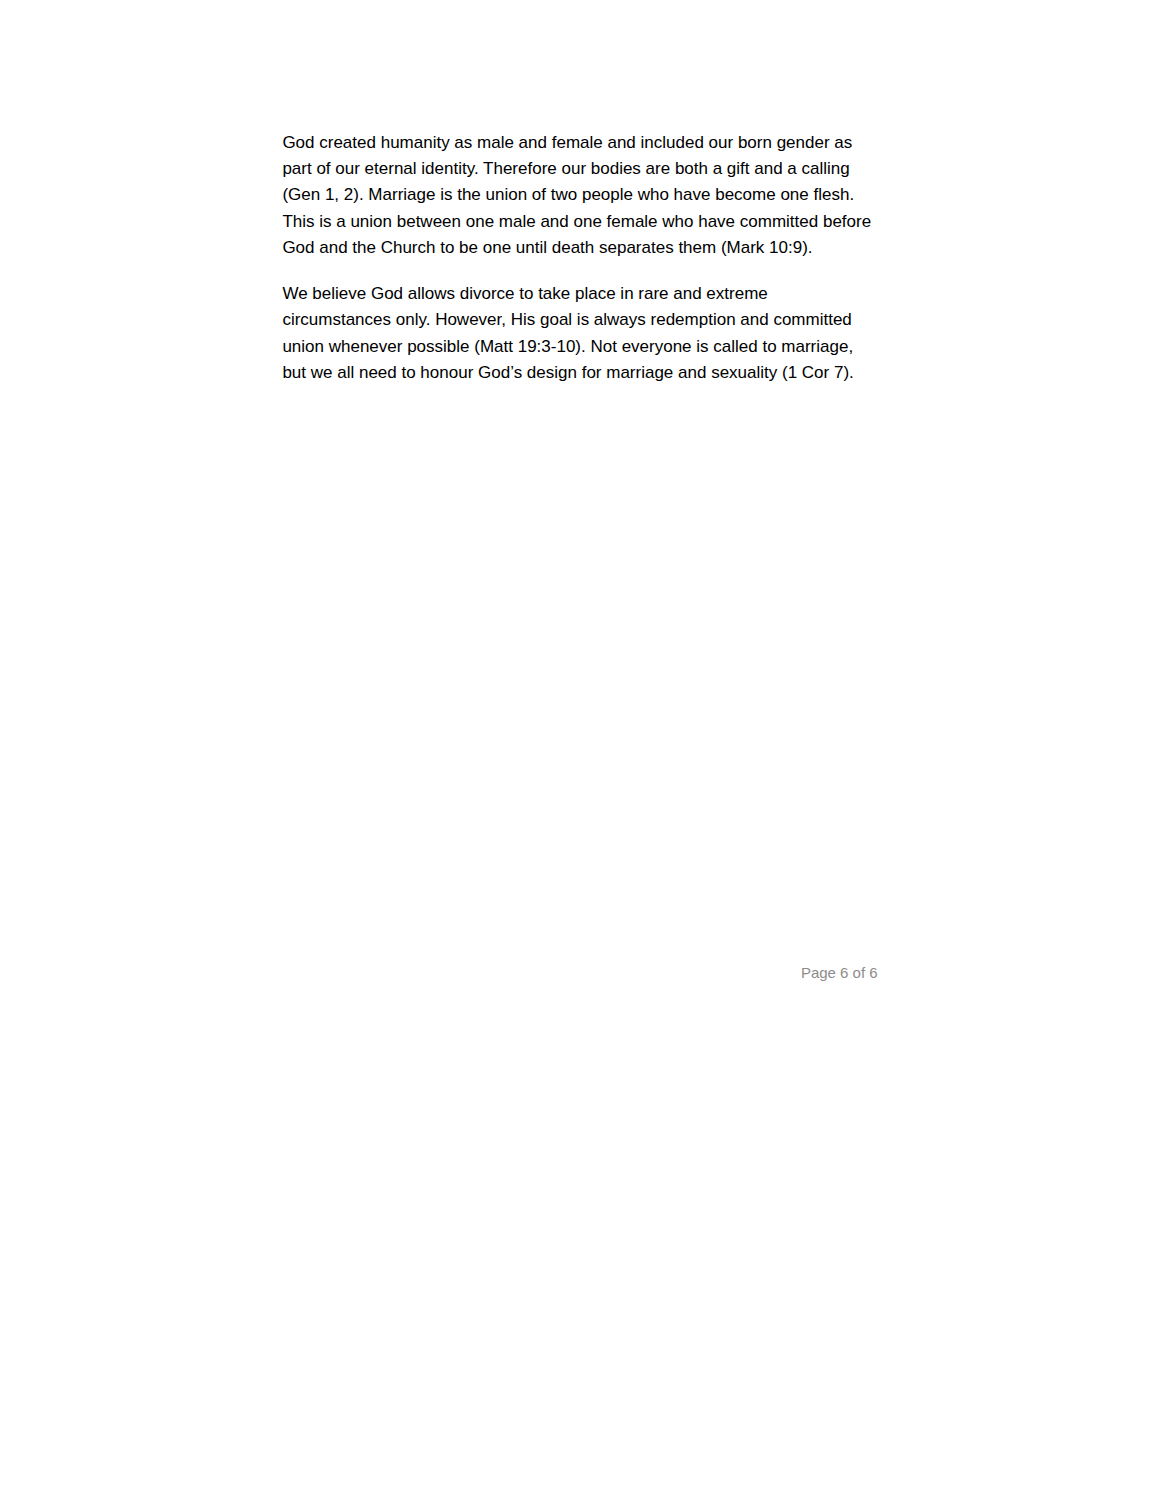God created humanity as male and female and included our born gender as part of our eternal identity. Therefore our bodies are both a gift and a calling (Gen 1, 2). Marriage is the union of two people who have become one flesh. This is a union between one male and one female who have committed before God and the Church to be one until death separates them (Mark 10:9).
We believe God allows divorce to take place in rare and extreme circumstances only. However, His goal is always redemption and committed union whenever possible (Matt 19:3-10). Not everyone is called to marriage, but we all need to honour God’s design for marriage and sexuality (1 Cor 7).
Page 6 of 6